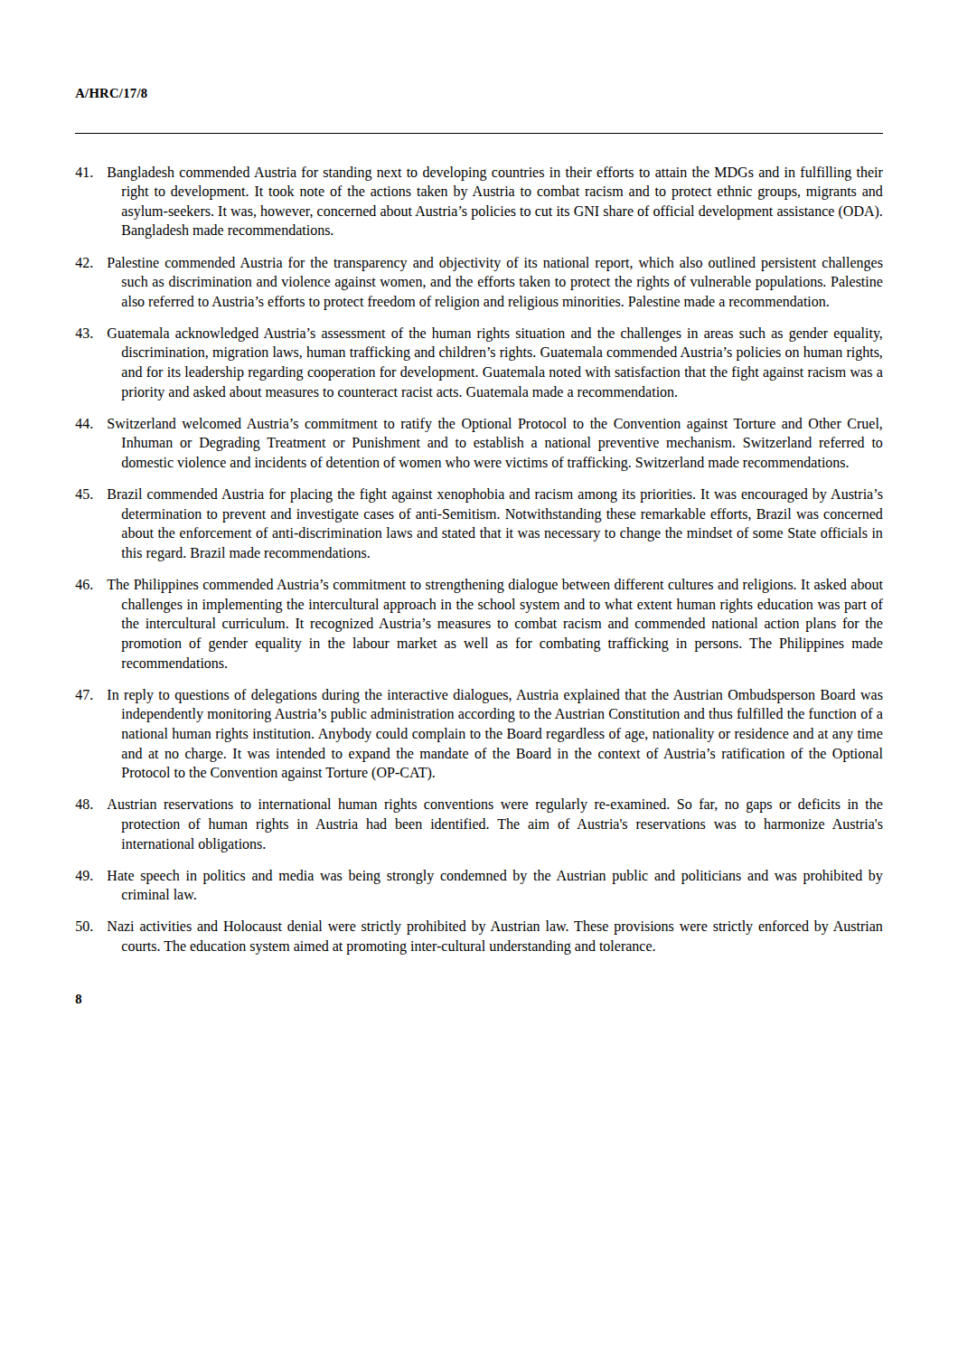A/HRC/17/8
41. Bangladesh commended Austria for standing next to developing countries in their efforts to attain the MDGs and in fulfilling their right to development. It took note of the actions taken by Austria to combat racism and to protect ethnic groups, migrants and asylum-seekers. It was, however, concerned about Austria’s policies to cut its GNI share of official development assistance (ODA). Bangladesh made recommendations.
42. Palestine commended Austria for the transparency and objectivity of its national report, which also outlined persistent challenges such as discrimination and violence against women, and the efforts taken to protect the rights of vulnerable populations. Palestine also referred to Austria’s efforts to protect freedom of religion and religious minorities. Palestine made a recommendation.
43. Guatemala acknowledged Austria’s assessment of the human rights situation and the challenges in areas such as gender equality, discrimination, migration laws, human trafficking and children’s rights. Guatemala commended Austria’s policies on human rights, and for its leadership regarding cooperation for development. Guatemala noted with satisfaction that the fight against racism was a priority and asked about measures to counteract racist acts. Guatemala made a recommendation.
44. Switzerland welcomed Austria’s commitment to ratify the Optional Protocol to the Convention against Torture and Other Cruel, Inhuman or Degrading Treatment or Punishment and to establish a national preventive mechanism. Switzerland referred to domestic violence and incidents of detention of women who were victims of trafficking. Switzerland made recommendations.
45. Brazil commended Austria for placing the fight against xenophobia and racism among its priorities. It was encouraged by Austria’s determination to prevent and investigate cases of anti-Semitism. Notwithstanding these remarkable efforts, Brazil was concerned about the enforcement of anti-discrimination laws and stated that it was necessary to change the mindset of some State officials in this regard. Brazil made recommendations.
46. The Philippines commended Austria’s commitment to strengthening dialogue between different cultures and religions. It asked about challenges in implementing the intercultural approach in the school system and to what extent human rights education was part of the intercultural curriculum. It recognized Austria’s measures to combat racism and commended national action plans for the promotion of gender equality in the labour market as well as for combating trafficking in persons. The Philippines made recommendations.
47. In reply to questions of delegations during the interactive dialogues, Austria explained that the Austrian Ombudsperson Board was independently monitoring Austria’s public administration according to the Austrian Constitution and thus fulfilled the function of a national human rights institution. Anybody could complain to the Board regardless of age, nationality or residence and at any time and at no charge. It was intended to expand the mandate of the Board in the context of Austria’s ratification of the Optional Protocol to the Convention against Torture (OP-CAT).
48. Austrian reservations to international human rights conventions were regularly re-examined. So far, no gaps or deficits in the protection of human rights in Austria had been identified. The aim of Austria's reservations was to harmonize Austria's international obligations.
49. Hate speech in politics and media was being strongly condemned by the Austrian public and politicians and was prohibited by criminal law.
50. Nazi activities and Holocaust denial were strictly prohibited by Austrian law. These provisions were strictly enforced by Austrian courts. The education system aimed at promoting inter-cultural understanding and tolerance.
8